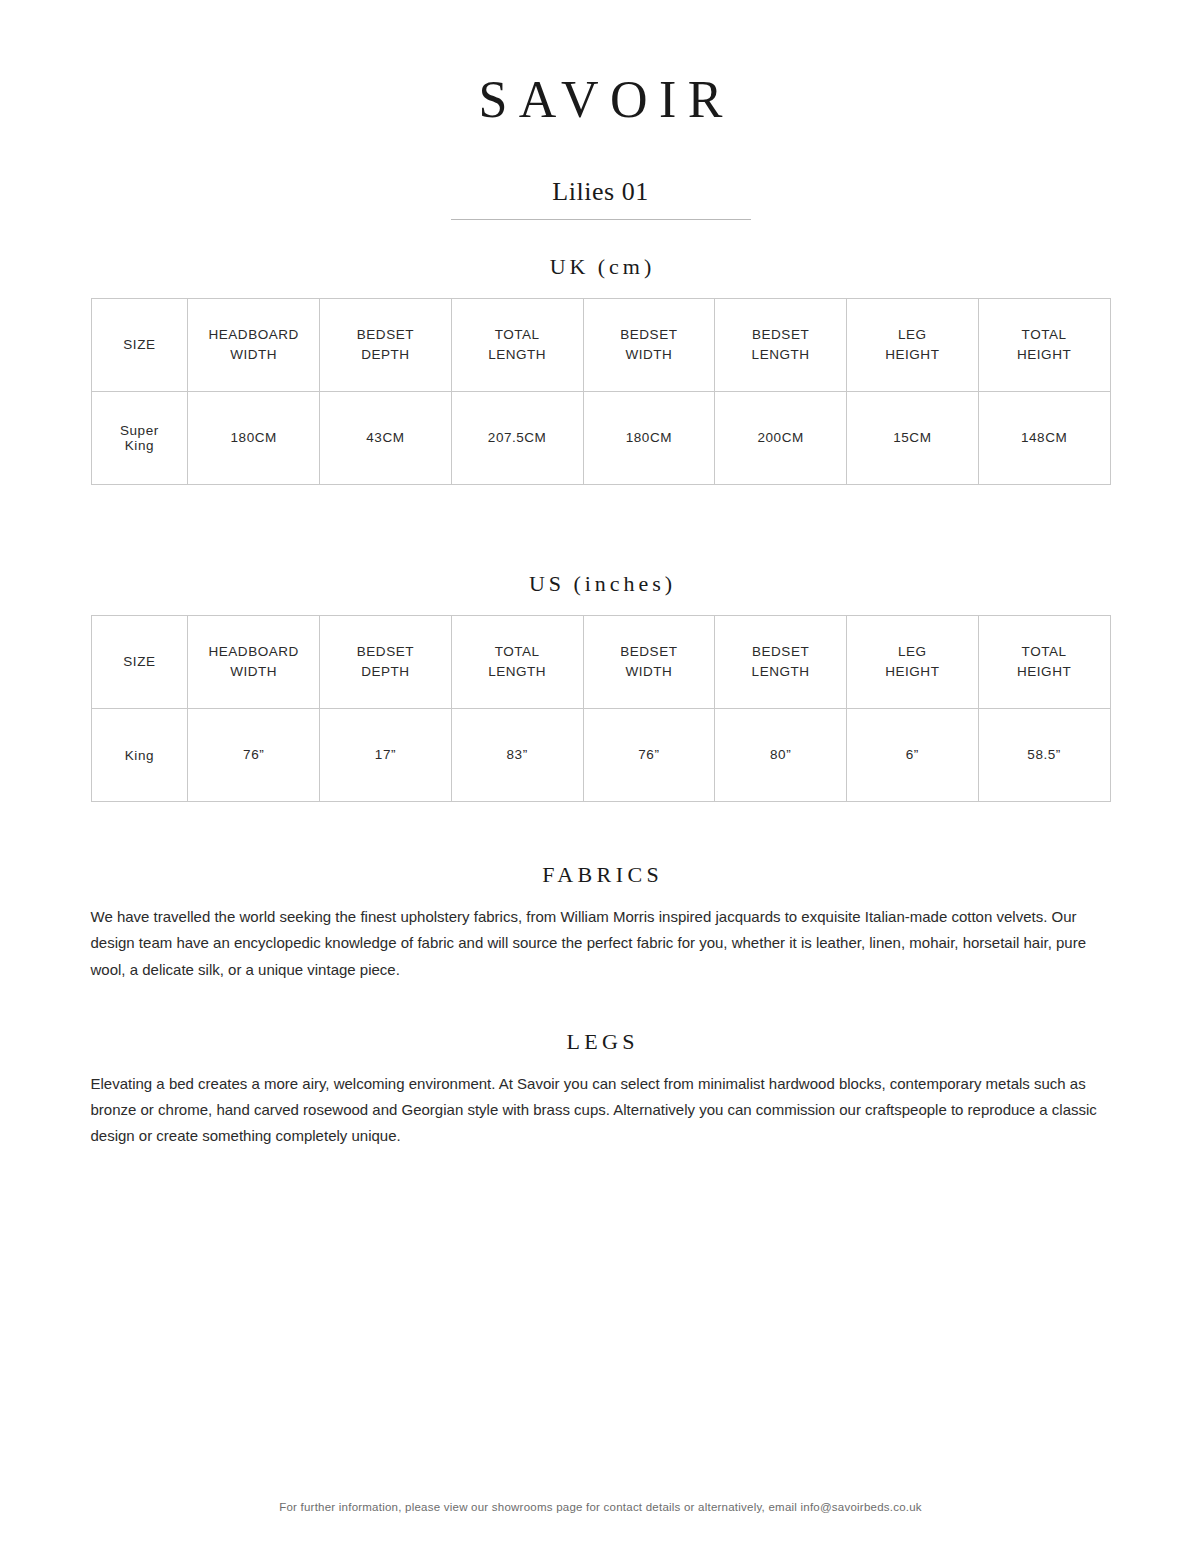SAVOIR
Lilies 01
UK (cm)
| Size | Headboard Width | Bedset Depth | Total Length | Bedset Width | Bedset Length | Leg Height | Total Height |
| --- | --- | --- | --- | --- | --- | --- | --- |
| Super King | 180cm | 43cm | 207.5cm | 180cm | 200cm | 15cm | 148cm |
US (inches)
| Size | Headboard Width | Bedset Depth | Total Length | Bedset Width | Bedset Length | Leg Height | Total Height |
| --- | --- | --- | --- | --- | --- | --- | --- |
| King | 76” | 17” | 83” | 76” | 80” | 6” | 58.5” |
FABRICS
We have travelled the world seeking the finest upholstery fabrics, from William Morris inspired jacquards to exquisite Italian-made cotton velvets. Our design team have an encyclopedic knowledge of fabric and will source the perfect fabric for you, whether it is leather, linen, mohair, horsetail hair, pure wool, a delicate silk, or a unique vintage piece.
LEGS
Elevating a bed creates a more airy, welcoming environment. At Savoir you can select from minimalist hardwood blocks, contemporary metals such as bronze or chrome, hand carved rosewood and Georgian style with brass cups. Alternatively you can commission our craftspeople to reproduce a classic design or create something completely unique.
For further information, please view our showrooms page for contact details or alternatively, email info@savoirbeds.co.uk